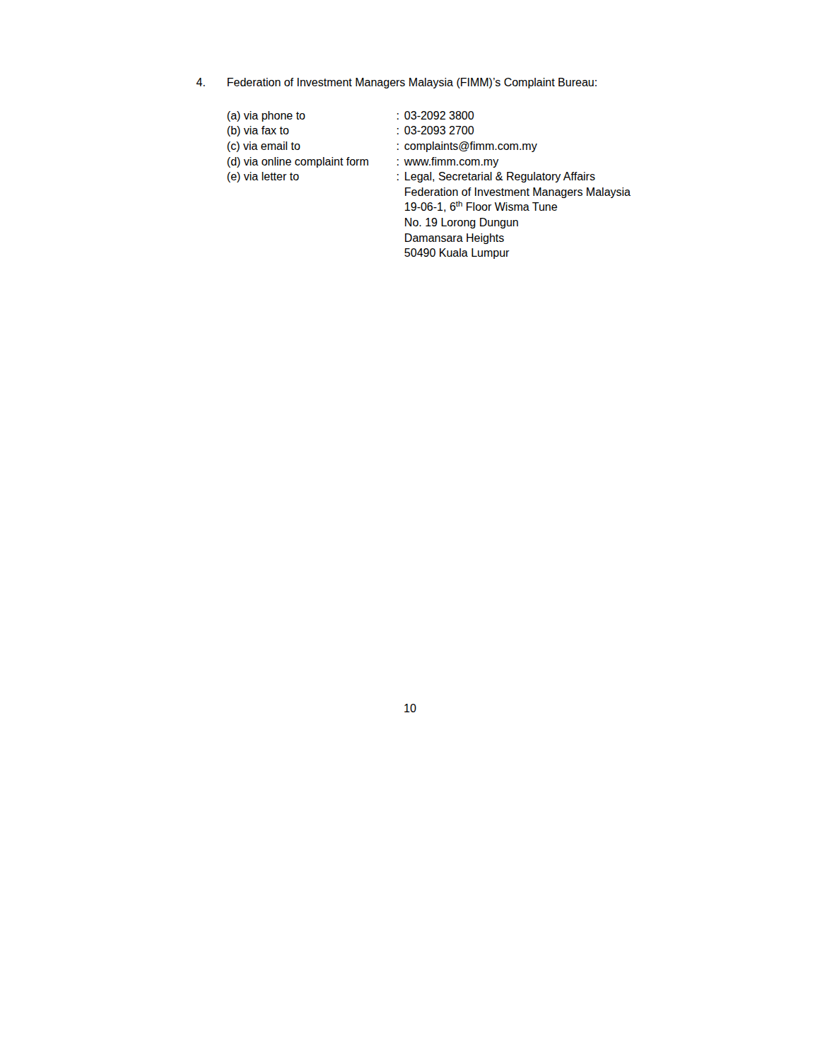4.
Federation of Investment Managers Malaysia (FIMM)’s Complaint Bureau:
| (a) via phone to | : | 03-2092 3800 |
| (b) via fax to | : | 03-2093 2700 |
| (c) via email to | : | complaints@fimm.com.my |
| (d) via online complaint form | : | www.fimm.com.my |
| (e) via letter to | : | Legal, Secretarial & Regulatory Affairs Federation of Investment Managers Malaysia 19-06-1, 6 th Floor Wisma Tune No. 19 Lorong Dungun Damansara Heights 50490 Kuala Lumpur |
10